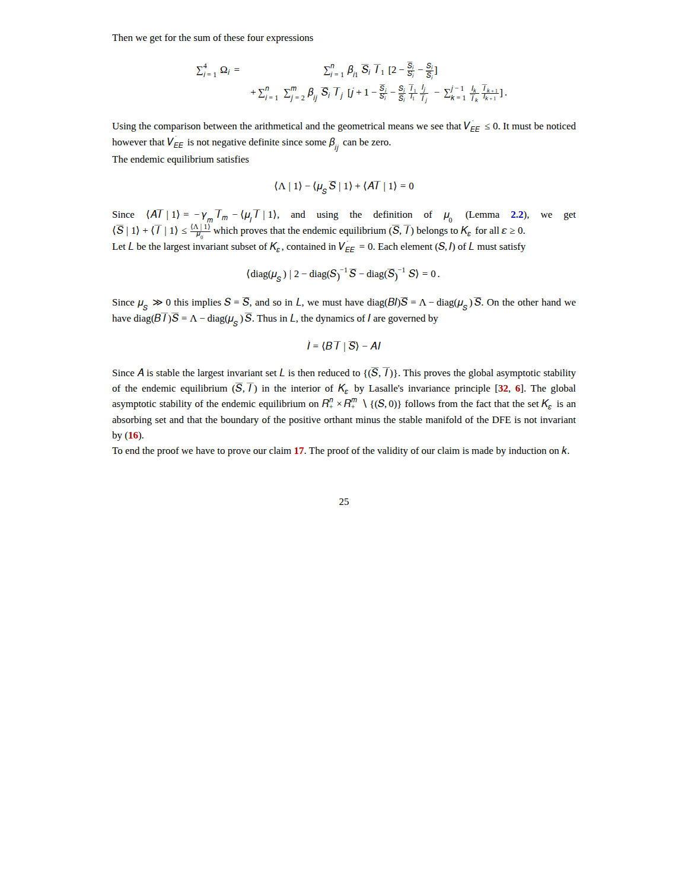Then we get for the sum of these four expressions
∑ i=1 4 Ωi = ∑ i=1 n βi1 S―i I―1 [ 2 − S―i Si − Si S―i ] + ∑ i=1 n ∑ j=2 m βij S―i I―j [ j+1 − S―i Si − Si S―i I―1 I1 Ij I―j − ∑ k=1 j−1 Ik I―k I―k+1 Ik+1 ] .
Using the comparison between the arithmetical and the geometrical means we see that VEE˙≤0. It must be noticed however that VEE˙ is not negative definite since some βij can be zero.
The endemic equilibrium satisfies
⟨Λ|1⟩ − ⟨μSS―|1⟩ + ⟨AI―|1⟩ =0
Since ⟨AI―|1⟩=−γmI―m−⟨μII―|1⟩, and using the definition of μ0 (Lemma 2.2), we get ⟨S―|1⟩+⟨I―|1⟩≤⟨Λ|1⟩μ0 which proves that the endemic equilibrium (S―,I―) belongs to Kε for all ε≥0.
Let L be the largest invariant subset of Kε, contained in VEE˙=0. Each element (S,I) of L must satisfy
⟨ diag(μS) | 2 − diag(S)−1 S― − diag(S―)−1 S ⟩ =0.
Since μS≫0 this implies S=S―, and so in L, we must have diag(BI)S―=Λ−diag(μS)S―. On the other hand we have diag(BI―)S―=Λ−diag(μS)S―. Thus in L, the dynamics of I are governed by
I˙ = ⟨BI―|S―⟩ − AI
Since A is stable the largest invariant set L is then reduced to {(S―,I―)}. This proves the global asymptotic stability of the endemic equilibrium (S―,I―) in the interior of Kε by Lasalle's invariance principle [32, 6]. The global asymptotic stability of the endemic equilibrium on R+n×R+m∖{(S,0)} follows from the fact that the set Kε is an absorbing set and that the boundary of the positive orthant minus the stable manifold of the DFE is not invariant by (16).
To end the proof we have to prove our claim 17. The proof of the validity of our claim is made by induction on k.
25